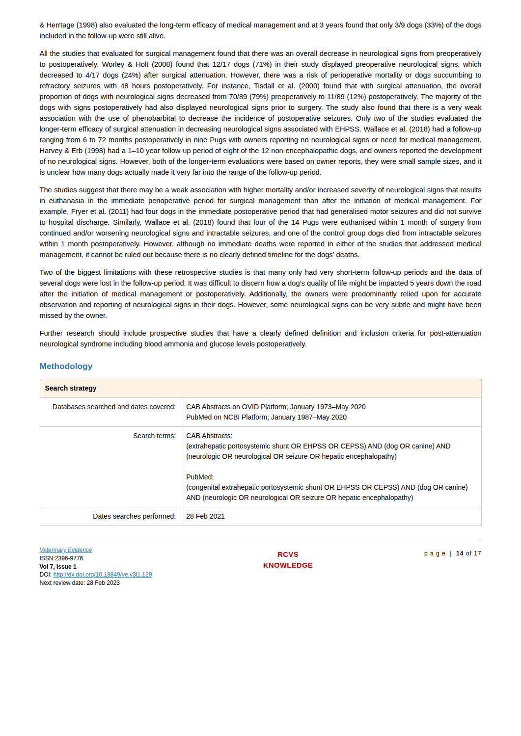& Herrtage (1998) also evaluated the long-term efficacy of medical management and at 3 years found that only 3/9 dogs (33%) of the dogs included in the follow-up were still alive.
All the studies that evaluated for surgical management found that there was an overall decrease in neurological signs from preoperatively to postoperatively. Worley & Holt (2008) found that 12/17 dogs (71%) in their study displayed preoperative neurological signs, which decreased to 4/17 dogs (24%) after surgical attenuation. However, there was a risk of perioperative mortality or dogs succumbing to refractory seizures with 48 hours postoperatively. For instance, Tisdall et al. (2000) found that with surgical attenuation, the overall proportion of dogs with neurological signs decreased from 70/89 (79%) preoperatively to 11/89 (12%) postoperatively. The majority of the dogs with signs postoperatively had also displayed neurological signs prior to surgery. The study also found that there is a very weak association with the use of phenobarbital to decrease the incidence of postoperative seizures. Only two of the studies evaluated the longer-term efficacy of surgical attenuation in decreasing neurological signs associated with EHPSS. Wallace et al. (2018) had a follow-up ranging from 6 to 72 months postoperatively in nine Pugs with owners reporting no neurological signs or need for medical management. Harvey & Erb (1998) had a 1–10 year follow-up period of eight of the 12 non-encephalopathic dogs, and owners reported the development of no neurological signs. However, both of the longer-term evaluations were based on owner reports, they were small sample sizes, and it is unclear how many dogs actually made it very far into the range of the follow-up period.
The studies suggest that there may be a weak association with higher mortality and/or increased severity of neurological signs that results in euthanasia in the immediate perioperative period for surgical management than after the initiation of medical management. For example, Fryer et al. (2011) had four dogs in the immediate postoperative period that had generalised motor seizures and did not survive to hospital discharge. Similarly, Wallace et al. (2018) found that four of the 14 Pugs were euthanised within 1 month of surgery from continued and/or worsening neurological signs and intractable seizures, and one of the control group dogs died from intractable seizures within 1 month postoperatively. However, although no immediate deaths were reported in either of the studies that addressed medical management, it cannot be ruled out because there is no clearly defined timeline for the dogs’ deaths.
Two of the biggest limitations with these retrospective studies is that many only had very short-term follow-up periods and the data of several dogs were lost in the follow-up period. It was difficult to discern how a dog’s quality of life might be impacted 5 years down the road after the initiation of medical management or postoperatively. Additionally, the owners were predominantly relied upon for accurate observation and reporting of neurological signs in their dogs. However, some neurological signs can be very subtle and might have been missed by the owner.
Further research should include prospective studies that have a clearly defined definition and inclusion criteria for post-attenuation neurological syndrome including blood ammonia and glucose levels postoperatively.
Methodology
| Search strategy |
| --- |
| Databases searched and dates covered: | CAB Abstracts on OVID Platform; January 1973–May 2020 PubMed on NCBI Platform; January 1987–May 2020 |
| Search terms: | CAB Abstracts: (extrahepatic portosystemic shunt OR EHPSS OR CEPSS) AND (dog OR canine) AND (neurologic OR neurological OR seizure OR hepatic encephalopathy) PubMed: (congenital extrahepatic portosystemic shunt OR EHPSS OR CEPSS) AND (dog OR canine) AND (neurologic OR neurological OR seizure OR hepatic encephalopathy) |
| Dates searches performed: | 28 Feb 2021 |
Veterinary Evidence
ISSN:2396-9776
Vol 7, Issue 1
DOI: http://dx.doi.org/10.18849/ve.v3i1.129
Next review date: 28 Feb 2023
RCVS
KNOWLEDGE
p a g e | 14 of 17